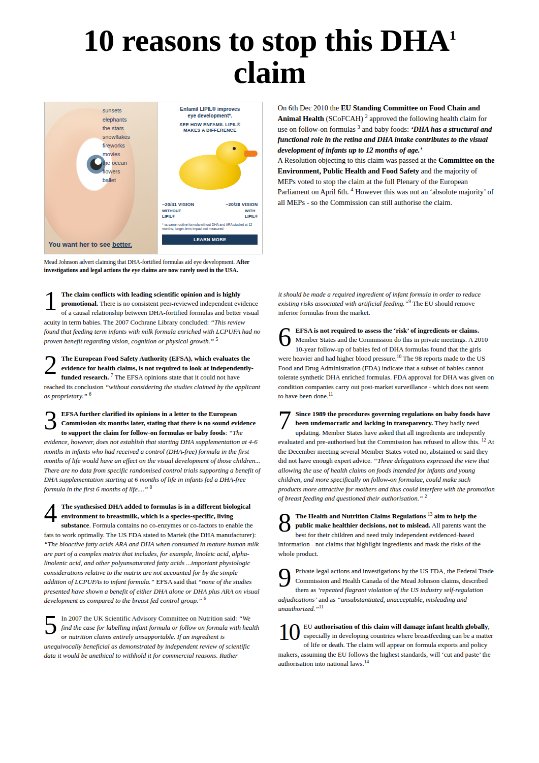10 reasons to stop this DHA1 claim
sunsets
elephants
the stars
snowflakes
fireworks
movies
the ocean
flowers
ballet
You want her to see better.
Enfamil LIPIL® improves
eye development*.
SEE HOW ENFAMIL LIPIL®
MAKES A DIFFERENCE
~20/41 VISION~20/28 VISION
WITHOUT
LIPIL®WITH
LIPIL®
* vs same routine formula without DHA and ARA studied at 12 months; longer-term impact not measured.
LEARN MORE
Mead Johnson advert claiming that DHA-fortified formulas aid eye development. After investigations and legal actions the eye claims are now rarely used in the USA.
On 6th Dec 2010 the EU Standing Committee on Food Chain and Animal Health (SCoFCAH) 2 approved the following health claim for use on follow-on formulas 3 and baby foods: ‘DHA has a structural and functional role in the retina and DHA intake contributes to the visual development of infants up to 12 months of age.’
A Resolution objecting to this claim was passed at the Committee on the Environment, Public Health and Food Safety and the majority of MEPs voted to stop the claim at the full Plenary of the European Parliament on April 6th. 4 However this was not an ‘absolute majority’ of all MEPs - so the Commission can still authorise the claim.
1
The claim conflicts with leading scientific opinion and is highly promotional. There is no consistent peer-reviewed independent evidence of a causal relationship between DHA-fortified formulas and better visual acuity in term babies. The 2007 Cochrane Library concluded: “This review found that feeding term infants with milk formula enriched with LCPUFA had no proven benefit regarding vision, cognition or physical growth.” 5
2
The European Food Safety Authority (EFSA), which evaluates the evidence for health claims, is not required to look at independently-funded research. 7 The EFSA opinions state that it could not have reached its conclusion “without considering the studies claimed by the applicant as proprietary.” 6
3
EFSA further clarified its opinions in a letter to the European Commission six months later, stating that there is no sound evidence to support the claim for follow-on formulas or baby foods: “The evidence, however, does not establish that starting DHA supplementation at 4-6 months in infants who had received a control (DHA-free) formula in the first months of life would have an effect on the visual development of those children... There are no data from specific randomised control trials supporting a benefit of DHA supplementation starting at 6 months of life in infants fed a DHA-free formula in the first 6 months of life....” 8
4
The synthesised DHA added to formulas is in a different biological environment to breastmilk, which is a species-specific, living substance. Formula contains no co-enzymes or co-factors to enable the fats to work optimally. The US FDA stated to Martek (the DHA manufacturer): “The bioactive fatty acids ARA and DHA when consumed in mature human milk are part of a complex matrix that includes, for example, linoleic acid, alpha-linolenic acid, and other polyunsaturated fatty acids ...important physiologic considerations relative to the matrix are not accounted for by the simple addition of LCPUFAs to infant formula.” EFSA said that “none of the studies presented have shown a benefit of either DHA alone or DHA plus ARA on visual development as compared to the breast fed control group.” 6
5
In 2007 the UK Scientific Advisory Committee on Nutrition said: “We find the case for labelling infant formula or follow on formula with health or nutrition claims entirely unsupportable. If an ingredient is unequivocally beneficial as demonstrated by independent review of scientific data it would be unethical to withhold it for commercial reasons. Rather
it should be made a required ingredient of infant formula in order to reduce existing risks associated with artificial feeding.”9 The EU should remove inferior formulas from the market.
6
EFSA is not required to assess the ‘risk’ of ingredients or claims. Member States and the Commission do this in private meetings. A 2010 10-year follow-up of babies fed of DHA formulas found that the girls were heavier and had higher blood pressure.10 The 98 reports made to the US Food and Drug Administration (FDA) indicate that a subset of babies cannot tolerate synthetic DHA enriched formulas. FDA approval for DHA was given on condition companies carry out post-market surveillance - which does not seem to have been done.11
7
Since 1989 the procedures governing regulations on baby foods have been undemocratic and lacking in transparency. They badly need updating. Member States have asked that all ingredients are indepently evaluated and pre-authorised but the Commission has refused to allow this. 12 At the December meeting several Member States voted no, abstained or said they did not have enough expert advice. “Three delegations expressed the view that allowing the use of health claims on foods intended for infants and young children, and more specifically on follow-on formulae, could make such products more attractive for mothers and thus could interfere with the promotion of breast feeding and questioned their authorisation.” 2
8
The Health and Nutrition Claims Regulations 13 aim to help the public make healthier decisions, not to mislead. All parents want the best for their children and need truly independent evidenced-based information - not claims that highlight ingredients and mask the risks of the whole product.
9
Private legal actions and investigations by the US FDA, the Federal Trade Commission and Health Canada of the Mead Johnson claims, described them as ‘repeated flagrant violation of the US industry self-regulation adjudications’ and as “unsubstantiated, unacceptable, misleading and unauthorized.”11
10
EU authorisation of this claim will damage infant health globally, especially in developing countries where breastfeeding can be a matter of life or death. The claim will appear on formula exports and policy makers, assuming the EU follows the highest standards, will ‘cut and paste’ the authorisation into national laws.14